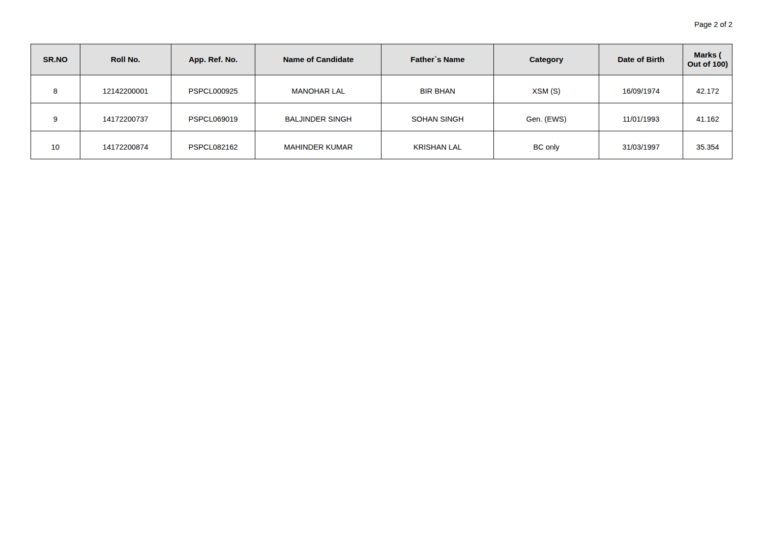Page 2 of 2
| SR.NO | Roll No. | App. Ref. No. | Name of Candidate | Father`s Name | Category | Date of Birth | Marks ( Out of 100) |
| --- | --- | --- | --- | --- | --- | --- | --- |
| 8 | 12142200001 | PSPCL000925 | MANOHAR LAL | BIR BHAN | XSM (S) | 16/09/1974 | 42.172 |
| 9 | 14172200737 | PSPCL069019 | BALJINDER SINGH | SOHAN SINGH | Gen. (EWS) | 11/01/1993 | 41.162 |
| 10 | 14172200874 | PSPCL082162 | MAHINDER KUMAR | KRISHAN LAL | BC only | 31/03/1997 | 35.354 |